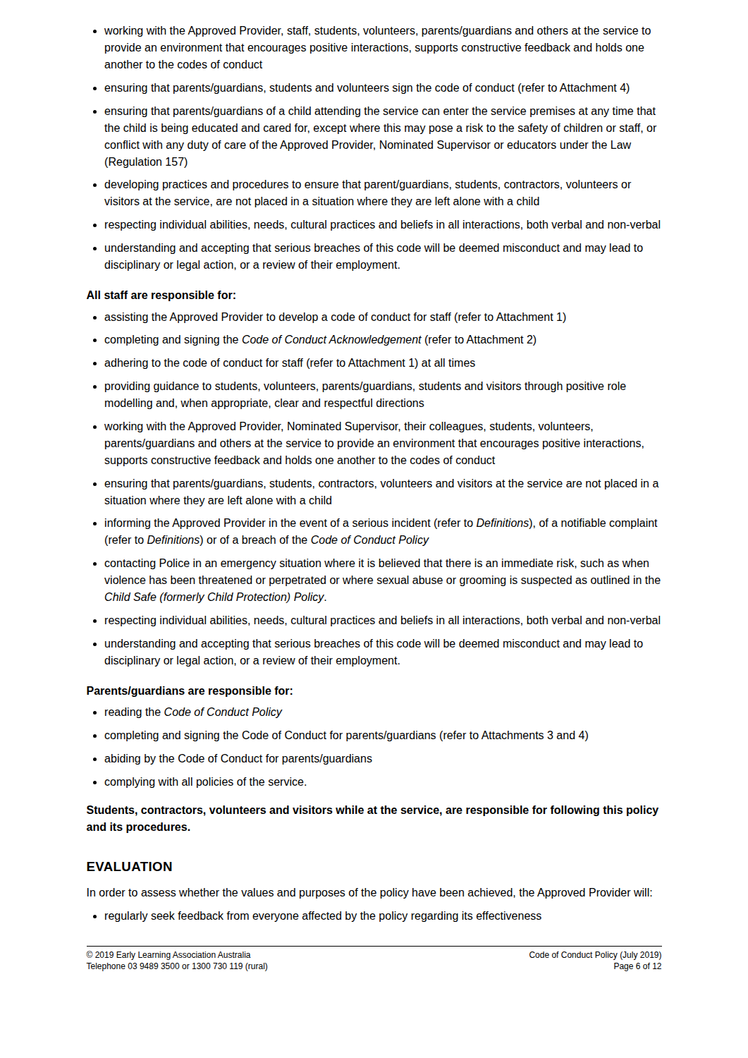working with the Approved Provider, staff, students, volunteers, parents/guardians and others at the service to provide an environment that encourages positive interactions, supports constructive feedback and holds one another to the codes of conduct
ensuring that parents/guardians, students and volunteers sign the code of conduct (refer to Attachment 4)
ensuring that parents/guardians of a child attending the service can enter the service premises at any time that the child is being educated and cared for, except where this may pose a risk to the safety of children or staff, or conflict with any duty of care of the Approved Provider, Nominated Supervisor or educators under the Law (Regulation 157)
developing practices and procedures to ensure that parent/guardians, students, contractors, volunteers or visitors at the service, are not placed in a situation where they are left alone with a child
respecting individual abilities, needs, cultural practices and beliefs in all interactions, both verbal and non-verbal
understanding and accepting that serious breaches of this code will be deemed misconduct and may lead to disciplinary or legal action, or a review of their employment.
All staff are responsible for:
assisting the Approved Provider to develop a code of conduct for staff (refer to Attachment 1)
completing and signing the Code of Conduct Acknowledgement (refer to Attachment 2)
adhering to the code of conduct for staff (refer to Attachment 1) at all times
providing guidance to students, volunteers, parents/guardians, students and visitors through positive role modelling and, when appropriate, clear and respectful directions
working with the Approved Provider, Nominated Supervisor, their colleagues, students, volunteers, parents/guardians and others at the service to provide an environment that encourages positive interactions, supports constructive feedback and holds one another to the codes of conduct
ensuring that parents/guardians, students, contractors, volunteers and visitors at the service are not placed in a situation where they are left alone with a child
informing the Approved Provider in the event of a serious incident (refer to Definitions), of a notifiable complaint (refer to Definitions) or of a breach of the Code of Conduct Policy
contacting Police in an emergency situation where it is believed that there is an immediate risk, such as when violence has been threatened or perpetrated or where sexual abuse or grooming is suspected as outlined in the Child Safe (formerly Child Protection) Policy.
respecting individual abilities, needs, cultural practices and beliefs in all interactions, both verbal and non-verbal
understanding and accepting that serious breaches of this code will be deemed misconduct and may lead to disciplinary or legal action, or a review of their employment.
Parents/guardians are responsible for:
reading the Code of Conduct Policy
completing and signing the Code of Conduct for parents/guardians (refer to Attachments 3 and 4)
abiding by the Code of Conduct for parents/guardians
complying with all policies of the service.
Students, contractors, volunteers and visitors while at the service, are responsible for following this policy and its procedures.
EVALUATION
In order to assess whether the values and purposes of the policy have been achieved, the Approved Provider will:
regularly seek feedback from everyone affected by the policy regarding its effectiveness
© 2019 Early Learning Association Australia Telephone 03 9489 3500 or 1300 730 119 (rural)
Code of Conduct Policy (July 2019) Page 6 of 12